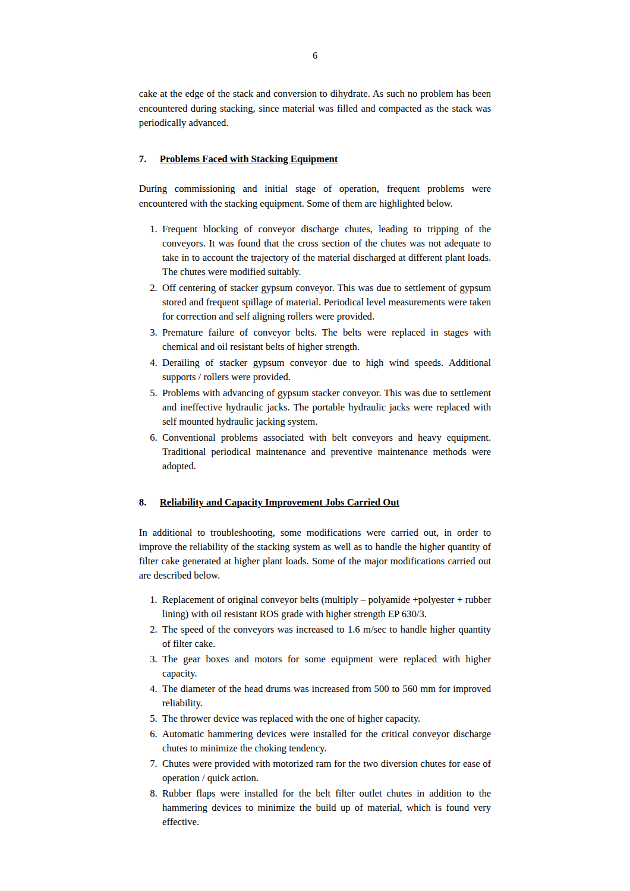6
cake at the edge of the stack and conversion to dihydrate. As such no problem has been encountered during stacking, since material was filled and compacted as the stack was periodically advanced.
7. Problems Faced with Stacking Equipment
During commissioning and initial stage of operation, frequent problems were encountered with the stacking equipment. Some of them are highlighted below.
Frequent blocking of conveyor discharge chutes, leading to tripping of the conveyors. It was found that the cross section of the chutes was not adequate to take in to account the trajectory of the material discharged at different plant loads. The chutes were modified suitably.
Off centering of stacker gypsum conveyor. This was due to settlement of gypsum stored and frequent spillage of material. Periodical level measurements were taken for correction and self aligning rollers were provided.
Premature failure of conveyor belts. The belts were replaced in stages with chemical and oil resistant belts of higher strength.
Derailing of stacker gypsum conveyor due to high wind speeds. Additional supports / rollers were provided.
Problems with advancing of gypsum stacker conveyor. This was due to settlement and ineffective hydraulic jacks. The portable hydraulic jacks were replaced with self mounted hydraulic jacking system.
Conventional problems associated with belt conveyors and heavy equipment. Traditional periodical maintenance and preventive maintenance methods were adopted.
8. Reliability and Capacity Improvement Jobs Carried Out
In additional to troubleshooting, some modifications were carried out, in order to improve the reliability of the stacking system as well as to handle the higher quantity of filter cake generated at higher plant loads. Some of the major modifications carried out are described below.
Replacement of original conveyor belts (multiply – polyamide +polyester + rubber lining) with oil resistant ROS grade with higher strength EP 630/3.
The speed of the conveyors was increased to 1.6 m/sec to handle higher quantity of filter cake.
The gear boxes and motors for some equipment were replaced with higher capacity.
The diameter of the head drums was increased from 500 to 560 mm for improved reliability.
The thrower device was replaced with the one of higher capacity.
Automatic hammering devices were installed for the critical conveyor discharge chutes to minimize the choking tendency.
Chutes were provided with motorized ram for the two diversion chutes for ease of operation / quick action.
Rubber flaps were installed for the belt filter outlet chutes in addition to the hammering devices to minimize the build up of material, which is found very effective.